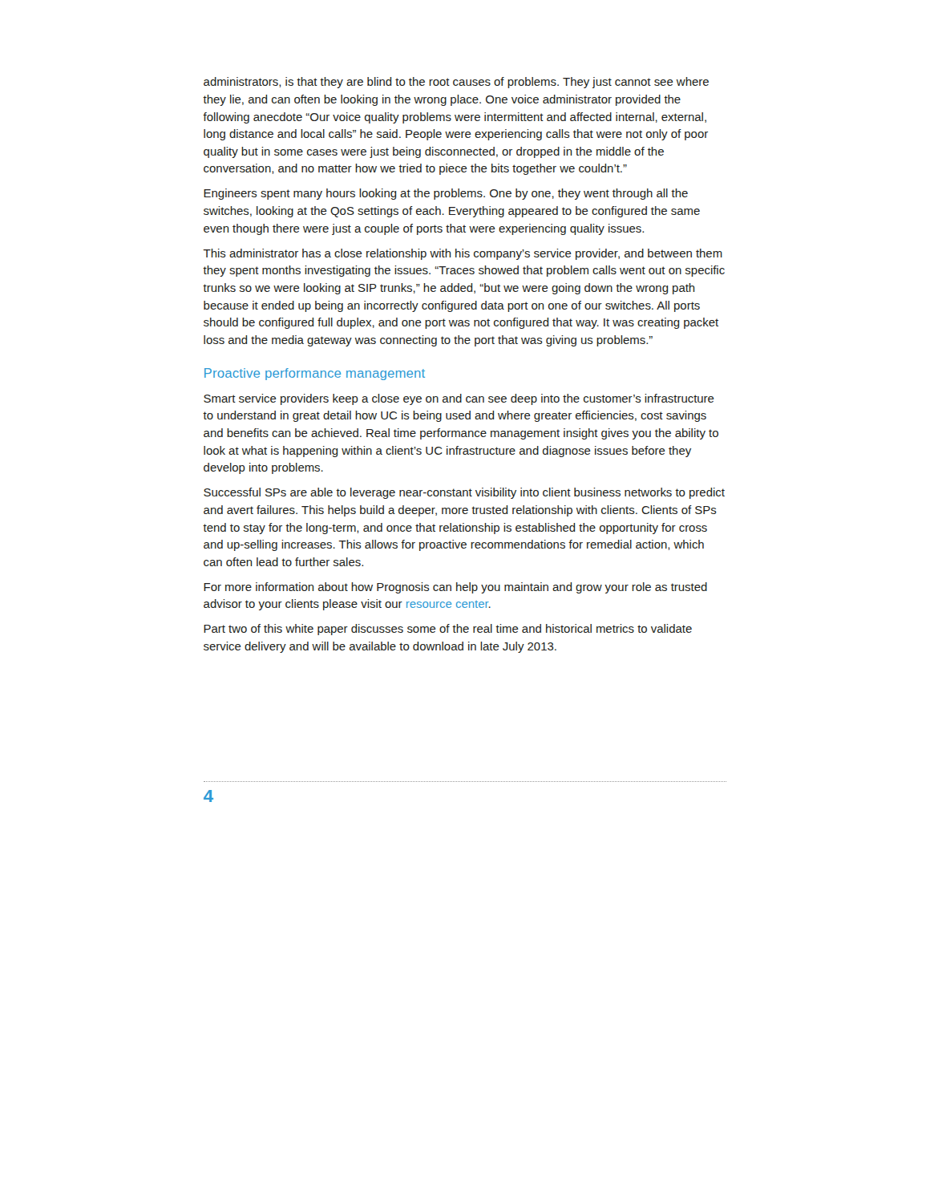administrators, is that they are blind to the root causes of problems. They just cannot see where they lie, and can often be looking in the wrong place. One voice administrator provided the following anecdote “Our voice quality problems were intermittent and affected internal, external, long distance and local calls” he said. People were experiencing calls that were not only of poor quality but in some cases were just being disconnected, or dropped in the middle of the conversation, and no matter how we tried to piece the bits together we couldn’t.”
Engineers spent many hours looking at the problems. One by one, they went through all the switches, looking at the QoS settings of each. Everything appeared to be configured the same even though there were just a couple of ports that were experiencing quality issues.
This administrator has a close relationship with his company’s service provider, and between them they spent months investigating the issues. “Traces showed that problem calls went out on specific trunks so we were looking at SIP trunks,” he added, “but we were going down the wrong path because it ended up being an incorrectly configured data port on one of our switches. All ports should be configured full duplex, and one port was not configured that way. It was creating packet loss and the media gateway was connecting to the port that was giving us problems.”
Proactive performance management
Smart service providers keep a close eye on and can see deep into the customer’s infrastructure to understand in great detail how UC is being used and where greater efficiencies, cost savings and benefits can be achieved. Real time performance management insight gives you the ability to look at what is happening within a client’s UC infrastructure and diagnose issues before they develop into problems.
Successful SPs are able to leverage near-constant visibility into client business networks to predict and avert failures. This helps build a deeper, more trusted relationship with clients. Clients of SPs tend to stay for the long-term, and once that relationship is established the opportunity for cross and up-selling increases. This allows for proactive recommendations for remedial action, which can often lead to further sales.
For more information about how Prognosis can help you maintain and grow your role as trusted advisor to your clients please visit our resource center.
Part two of this white paper discusses some of the real time and historical metrics to validate service delivery and will be available to download in late July 2013.
4